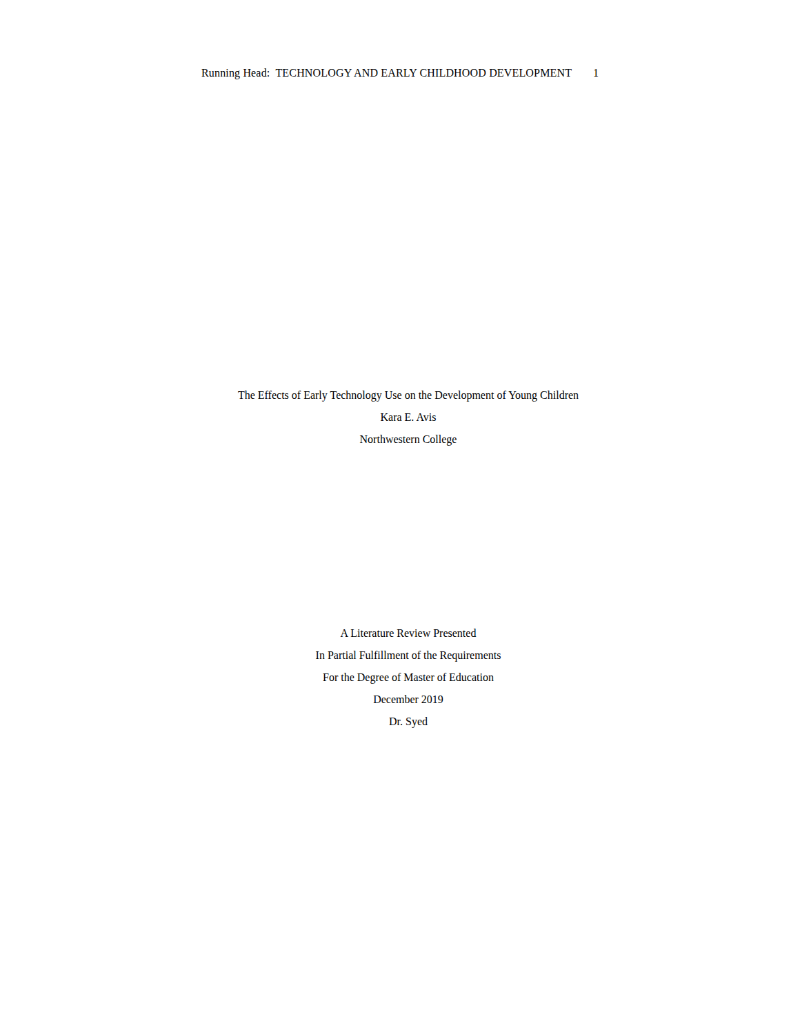Running Head: TECHNOLOGY AND EARLY CHILDHOOD DEVELOPMENT 1
The Effects of Early Technology Use on the Development of Young Children
Kara E. Avis
Northwestern College
A Literature Review Presented
In Partial Fulfillment of the Requirements
For the Degree of Master of Education
December 2019
Dr. Syed